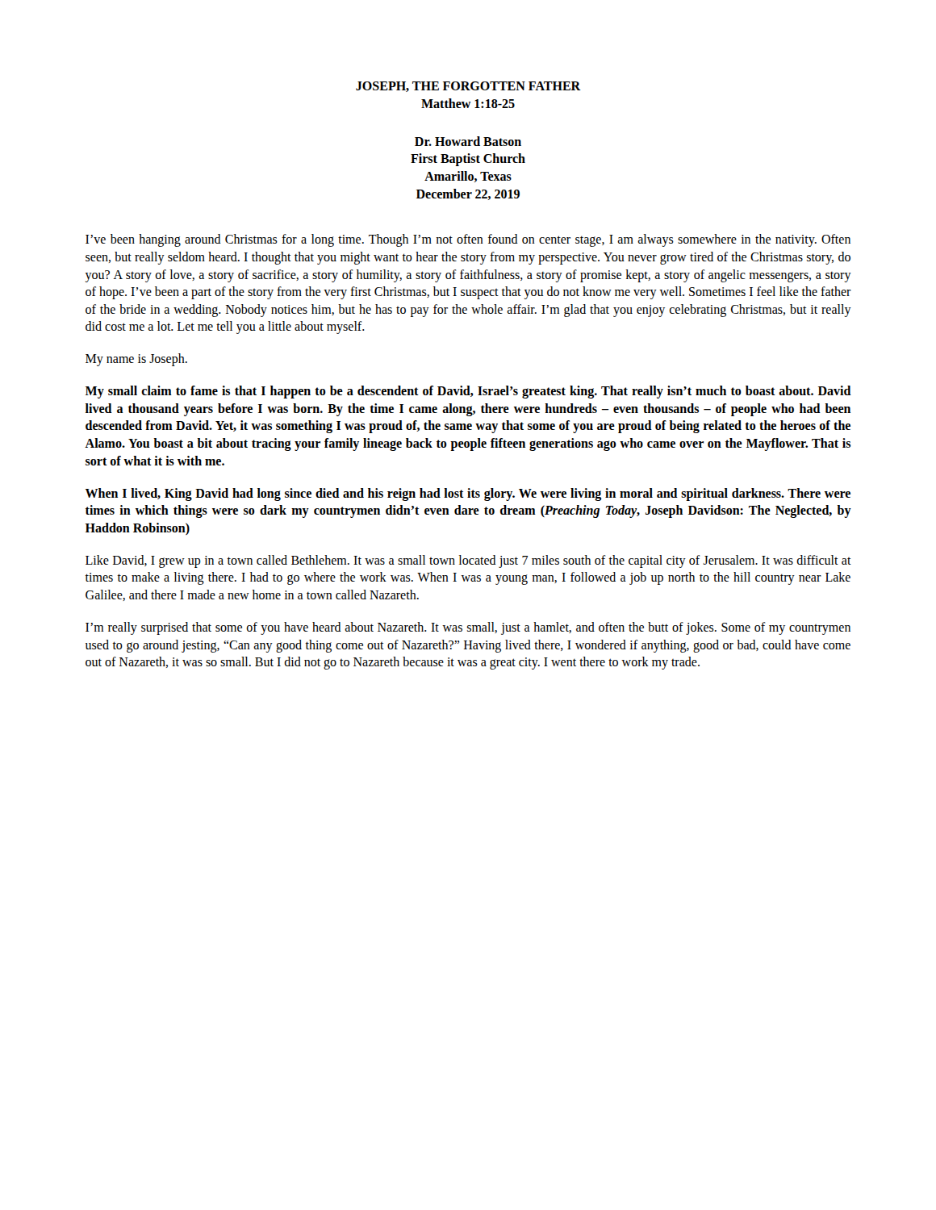Joseph, the Forgotten Father
Matthew 1:18-25
Dr. Howard Batson
First Baptist Church
Amarillo, Texas
December 22, 2019
I’ve been hanging around Christmas for a long time. Though I’m not often found on center stage, I am always somewhere in the nativity. Often seen, but really seldom heard. I thought that you might want to hear the story from my perspective. You never grow tired of the Christmas story, do you? A story of love, a story of sacrifice, a story of humility, a story of faithfulness, a story of promise kept, a story of angelic messengers, a story of hope. I’ve been a part of the story from the very first Christmas, but I suspect that you do not know me very well. Sometimes I feel like the father of the bride in a wedding. Nobody notices him, but he has to pay for the whole affair. I’m glad that you enjoy celebrating Christmas, but it really did cost me a lot. Let me tell you a little about myself.
My name is Joseph.
My small claim to fame is that I happen to be a descendent of David, Israel’s greatest king. That really isn’t much to boast about. David lived a thousand years before I was born. By the time I came along, there were hundreds – even thousands – of people who had been descended from David. Yet, it was something I was proud of, the same way that some of you are proud of being related to the heroes of the Alamo. You boast a bit about tracing your family lineage back to people fifteen generations ago who came over on the Mayflower. That is sort of what it is with me.
When I lived, King David had long since died and his reign had lost its glory. We were living in moral and spiritual darkness. There were times in which things were so dark my countrymen didn’t even dare to dream (Preaching Today, Joseph Davidson: The Neglected, by Haddon Robinson)
Like David, I grew up in a town called Bethlehem. It was a small town located just 7 miles south of the capital city of Jerusalem. It was difficult at times to make a living there. I had to go where the work was. When I was a young man, I followed a job up north to the hill country near Lake Galilee, and there I made a new home in a town called Nazareth.
I’m really surprised that some of you have heard about Nazareth. It was small, just a hamlet, and often the butt of jokes. Some of my countrymen used to go around jesting, “Can any good thing come out of Nazareth?” Having lived there, I wondered if anything, good or bad, could have come out of Nazareth, it was so small. But I did not go to Nazareth because it was a great city. I went there to work my trade.